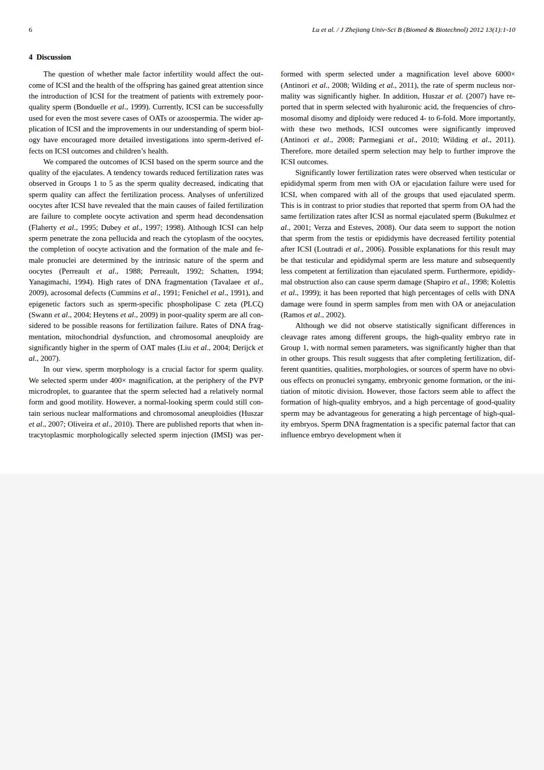6 Lu et al. / J Zhejiang Univ-Sci B (Biomed & Biotechnol) 2012 13(1):1-10
4 Discussion
The question of whether male factor infertility would affect the outcome of ICSI and the health of the offspring has gained great attention since the introduction of ICSI for the treatment of patients with extremely poor-quality sperm (Bonduelle et al., 1999). Currently, ICSI can be successfully used for even the most severe cases of OATs or azoospermia. The wider application of ICSI and the improvements in our understanding of sperm biology have encouraged more detailed investigations into sperm-derived effects on ICSI outcomes and children’s health.
We compared the outcomes of ICSI based on the sperm source and the quality of the ejaculates. A tendency towards reduced fertilization rates was observed in Groups 1 to 5 as the sperm quality decreased, indicating that sperm quality can affect the fertilization process. Analyses of unfertilized oocytes after ICSI have revealed that the main causes of failed fertilization are failure to complete oocyte activation and sperm head decondensation (Flaherty et al., 1995; Dubey et al., 1997; 1998). Although ICSI can help sperm penetrate the zona pellucida and reach the cytoplasm of the oocytes, the completion of oocyte activation and the formation of the male and female pronuclei are determined by the intrinsic nature of the sperm and oocytes (Perreault et al., 1988; Perreault, 1992; Schatten, 1994; Yanagimachi, 1994). High rates of DNA fragmentation (Tavalaee et al., 2009), acrosomal defects (Cummins et al., 1991; Fenichel et al., 1991), and epigenetic factors such as sperm-specific phospholipase C zeta (PLCζ) (Swann et al., 2004; Heytens et al., 2009) in poor-quality sperm are all considered to be possible reasons for fertilization failure. Rates of DNA fragmentation, mitochondrial dysfunction, and chromosomal aneuploidy are significantly higher in the sperm of OAT males (Liu et al., 2004; Derijck et al., 2007).
In our view, sperm morphology is a crucial factor for sperm quality. We selected sperm under 400× magnification, at the periphery of the PVP microdroplet, to guarantee that the sperm selected had a relatively normal form and good motility. However, a normal-looking sperm could still contain serious nuclear malformations and chromosomal aneuploidies (Huszar et al., 2007; Oliveira et al., 2010). There are published reports that when intracytoplasmic morphologically selected sperm injection (IMSI) was performed with sperm selected under a magnification level above 6000× (Antinori et al., 2008; Wilding et al., 2011), the rate of sperm nucleus normality was significantly higher. In addition, Huszar et al. (2007) have reported that in sperm selected with hyaluronic acid, the frequencies of chromosomal disomy and diploidy were reduced 4- to 6-fold. More importantly, with these two methods, ICSI outcomes were significantly improved (Antinori et al., 2008; Parmegiani et al., 2010; Wilding et al., 2011). Therefore, more detailed sperm selection may help to further improve the ICSI outcomes.
Significantly lower fertilization rates were observed when testicular or epididymal sperm from men with OA or ejaculation failure were used for ICSI, when compared with all of the groups that used ejaculated sperm. This is in contrast to prior studies that reported that sperm from OA had the same fertilization rates after ICSI as normal ejaculated sperm (Bukulmez et al., 2001; Verza and Esteves, 2008). Our data seem to support the notion that sperm from the testis or epididymis have decreased fertility potential after ICSI (Loutradi et al., 2006). Possible explanations for this result may be that testicular and epididymal sperm are less mature and subsequently less competent at fertilization than ejaculated sperm. Furthermore, epididymal obstruction also can cause sperm damage (Shapiro et al., 1998; Kolettis et al., 1999); it has been reported that high percentages of cells with DNA damage were found in sperm samples from men with OA or anejaculation (Ramos et al., 2002).
Although we did not observe statistically significant differences in cleavage rates among different groups, the high-quality embryo rate in Group 1, with normal semen parameters, was significantly higher than that in other groups. This result suggests that after completing fertilization, different quantities, qualities, morphologies, or sources of sperm have no obvious effects on pronuclei syngamy, embryonic genome formation, or the initiation of mitotic division. However, those factors seem able to affect the formation of high-quality embryos, and a high percentage of good-quality sperm may be advantageous for generating a high percentage of high-quality embryos. Sperm DNA fragmentation is a specific paternal factor that can influence embryo development when it